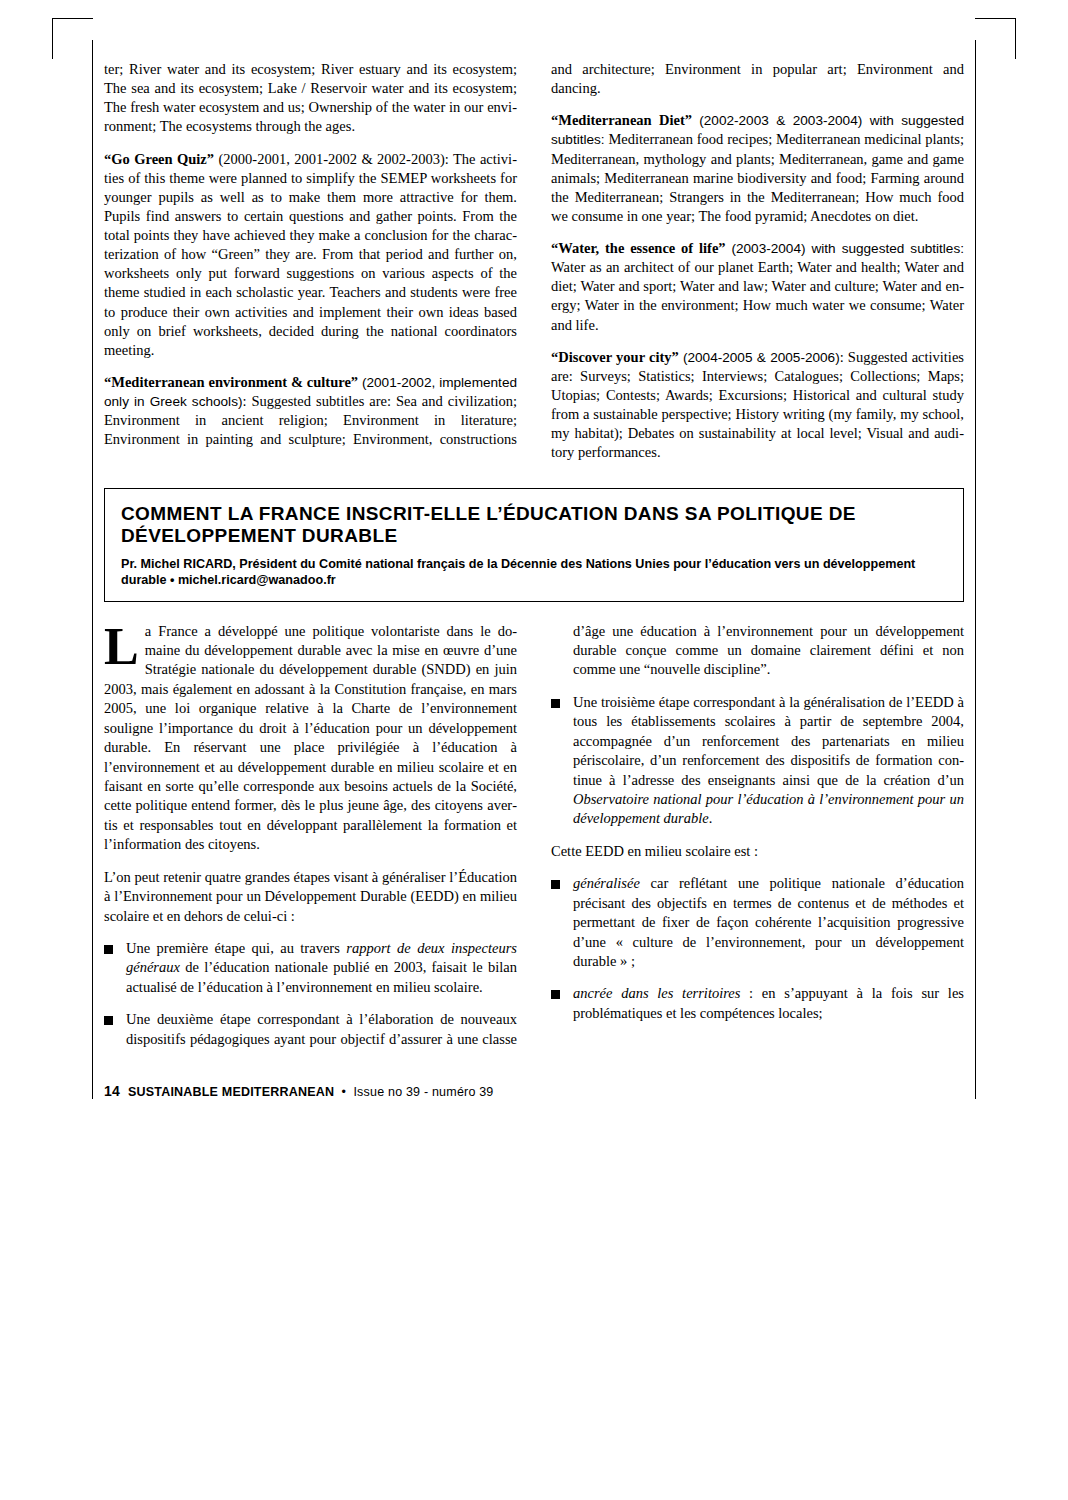ter; River water and its ecosystem; River estuary and its ecosystem; The sea and its ecosystem; Lake / Reservoir water and its ecosystem; The fresh water ecosystem and us; Ownership of the water in our environment; The ecosystems through the ages.
“Go Green Quiz” (2000-2001, 2001-2002 & 2002-2003): The activities of this theme were planned to simplify the SEMEP worksheets for younger pupils as well as to make them more attractive for them. Pupils find answers to certain questions and gather points. From the total points they have achieved they make a conclusion for the characterization of how “Green” they are. From that period and further on, worksheets only put forward suggestions on various aspects of the theme studied in each scholastic year. Teachers and students were free to produce their own activities and implement their own ideas based only on brief worksheets, decided during the national coordinators meeting.
“Mediterranean environment & culture” (2001-2002, implemented only in Greek schools): Suggested subtitles are: Sea and civilization; Environment in ancient religion; Environment in literature; Environment in painting and sculpture; Environment, constructions and architecture; Environment in popular art; Environment and dancing.
“Mediterranean Diet” (2002-2003 & 2003-2004) with suggested subtitles: Mediterranean food recipes; Mediterranean medicinal plants; Mediterranean, mythology and plants; Mediterranean, game and game animals; Mediterranean marine biodiversity and food; Farming around the Mediterranean; Strangers in the Mediterranean; How much food we consume in one year; The food pyramid; Anecdotes on diet.
“Water, the essence of life” (2003-2004) with suggested subtitles: Water as an architect of our planet Earth; Water and health; Water and diet; Water and sport; Water and law; Water and culture; Water and energy; Water in the environment; How much water we consume; Water and life.
“Discover your city” (2004-2005 & 2005-2006): Suggested activities are: Surveys; Statistics; Interviews; Catalogues; Collections; Maps; Utopias; Contests; Awards; Excursions; Historical and cultural study from a sustainable perspective; History writing (my family, my school, my habitat); Debates on sustainability at local level; Visual and auditory performances.
Comment la France inscrit-elle l’éducation dans sa politique de développement durable
Pr. Michel RICARD, Président du Comité national français de la Décennie des Nations Unies pour l’éducation vers un développement durable • michel.ricard@wanadoo.fr
La France a développé une politique volontariste dans le domaine du développement durable avec la mise en œuvre d’une Stratégie nationale du développement durable (SNDD) en juin 2003, mais également en adossant à la Constitution française, en mars 2005, une loi organique relative à la Charte de l’environnement souligne l’importance du droit à l’éducation pour un développement durable. En réservant une place privilégiée à l’éducation à l’environnement et au développement durable en milieu scolaire et en faisant en sorte qu’elle corresponde aux besoins actuels de la Société, cette politique entend former, dès le plus jeune âge, des citoyens avertis et responsables tout en développant parallèlement la formation et l’information des citoyens.
L’on peut retenir quatre grandes étapes visant à généraliser l’Éducation à l’Environnement pour un Développement Durable (EEDD) en milieu scolaire et en dehors de celui-ci :
Une première étape qui, au travers rapport de deux inspecteurs généraux de l’éducation nationale publié en 2003, faisait le bilan actualisé de l’éducation à l’environnement en milieu scolaire.
Une deuxième étape correspondant à l’élaboration de nouveaux dispositifs pédagogiques ayant pour objectif d’assurer à une classe d’âge une éducation à l’environnement pour un développement durable conçue comme un domaine clairement défini et non comme une “nouvelle discipline”.
Une troisième étape correspondant à la généralisation de l’EEDD à tous les établissements scolaires à partir de septembre 2004, accompagnée d’un renforcement des partenariats en milieu périscolaire, d’un renforcement des dispositifs de formation continue à l’adresse des enseignants ainsi que de la création d’un Observatoire national pour l’éducation à l’environnement pour un développement durable.
Cette EEDD en milieu scolaire est :
généralisée car reflétant une politique nationale d’éducation précisant des objectifs en termes de contenus et de méthodes et permettant de fixer de façon cohérente l’acquisition progressive d’une « culture de l’environnement, pour un développement durable » ;
ancrée dans les territoires : en s’appuyant à la fois sur les problématiques et les compétences locales;
14 SUSTAINABLE MEDITERRANEAN • Issue no 39 - numéro 39